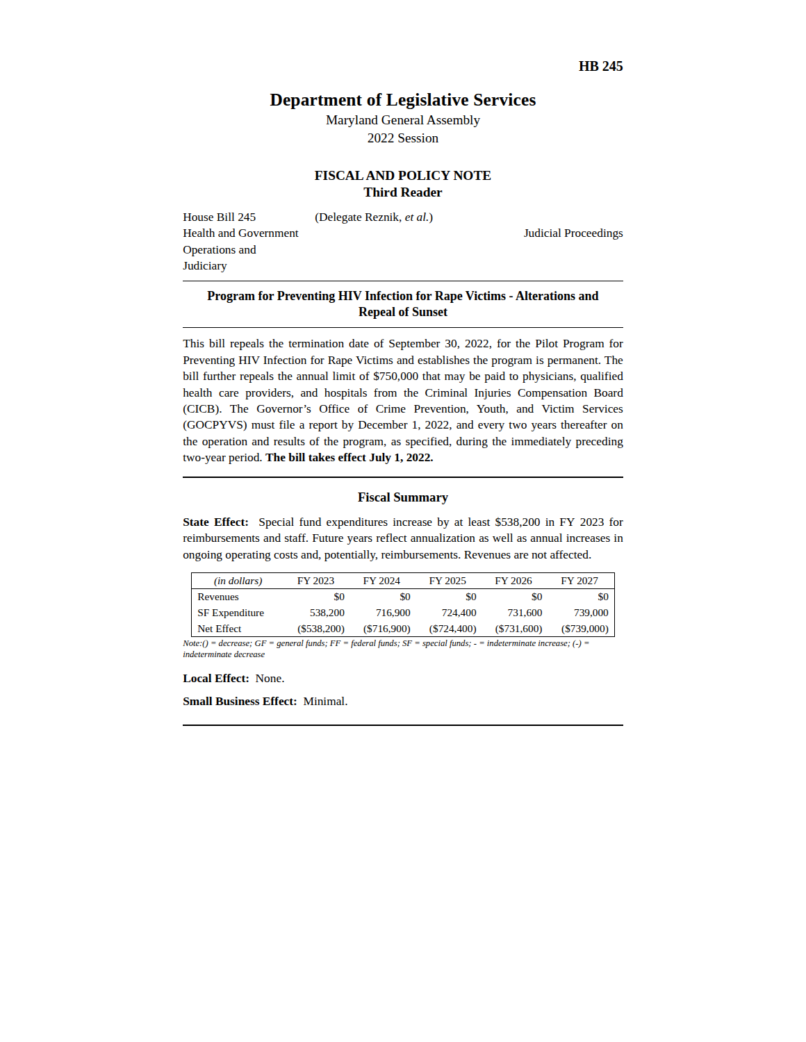HB 245
Department of Legislative Services
Maryland General Assembly
2022 Session
FISCAL AND POLICY NOTE Third Reader
| House Bill 245 | (Delegate Reznik, et al. ) | |
| Health and Government Operations and Judiciary | | Judicial Proceedings |
Program for Preventing HIV Infection for Rape Victims - Alterations and Repeal of Sunset
This bill repeals the termination date of September 30, 2022, for the Pilot Program for Preventing HIV Infection for Rape Victims and establishes the program is permanent. The bill further repeals the annual limit of $750,000 that may be paid to physicians, qualified health care providers, and hospitals from the Criminal Injuries Compensation Board (CICB). The Governor’s Office of Crime Prevention, Youth, and Victim Services (GOCPYVS) must file a report by December 1, 2022, and every two years thereafter on the operation and results of the program, as specified, during the immediately preceding two-year period. The bill takes effect July 1, 2022.
Fiscal Summary
State Effect: Special fund expenditures increase by at least $538,200 in FY 2023 for reimbursements and staff. Future years reflect annualization as well as annual increases in ongoing operating costs and, potentially, reimbursements. Revenues are not affected.
| (in dollars) | FY 2023 | FY 2024 | FY 2025 | FY 2026 | FY 2027 |
| --- | --- | --- | --- | --- | --- |
| Revenues | $0 | $0 | $0 | $0 | $0 |
| SF Expenditure | 538,200 | 716,900 | 724,400 | 731,600 | 739,000 |
| Net Effect | ($538,200) | ($716,900) | ($724,400) | ($731,600) | ($739,000) |
Note:() = decrease; GF = general funds; FF = federal funds; SF = special funds; - = indeterminate increase; (-) = indeterminate decrease
Local Effect: None.
Small Business Effect: Minimal.